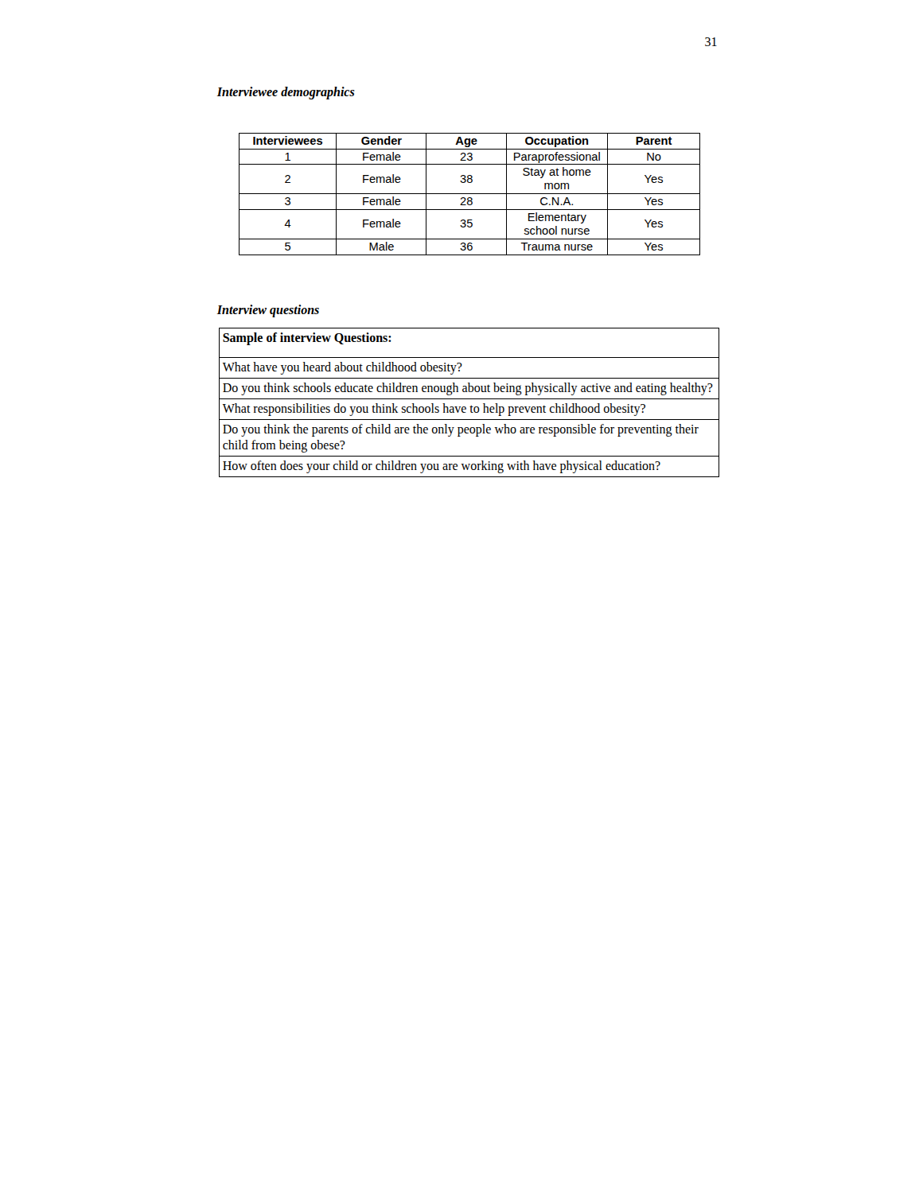31
Interviewee demographics
| Interviewees | Gender | Age | Occupation | Parent |
| --- | --- | --- | --- | --- |
| 1 | Female | 23 | Paraprofessional | No |
| 2 | Female | 38 | Stay at home mom | Yes |
| 3 | Female | 28 | C.N.A. | Yes |
| 4 | Female | 35 | Elementary school nurse | Yes |
| 5 | Male | 36 | Trauma nurse | Yes |
Interview questions
| Sample of interview Questions: |
| What have you heard about childhood obesity? |
| Do you think schools educate children enough about being physically active and eating healthy? |
| What responsibilities do you think schools have to help prevent childhood obesity? |
| Do you think the parents of child are the only people who are responsible for preventing their child from being obese? |
| How often does your child or children you are working with have physical education? |